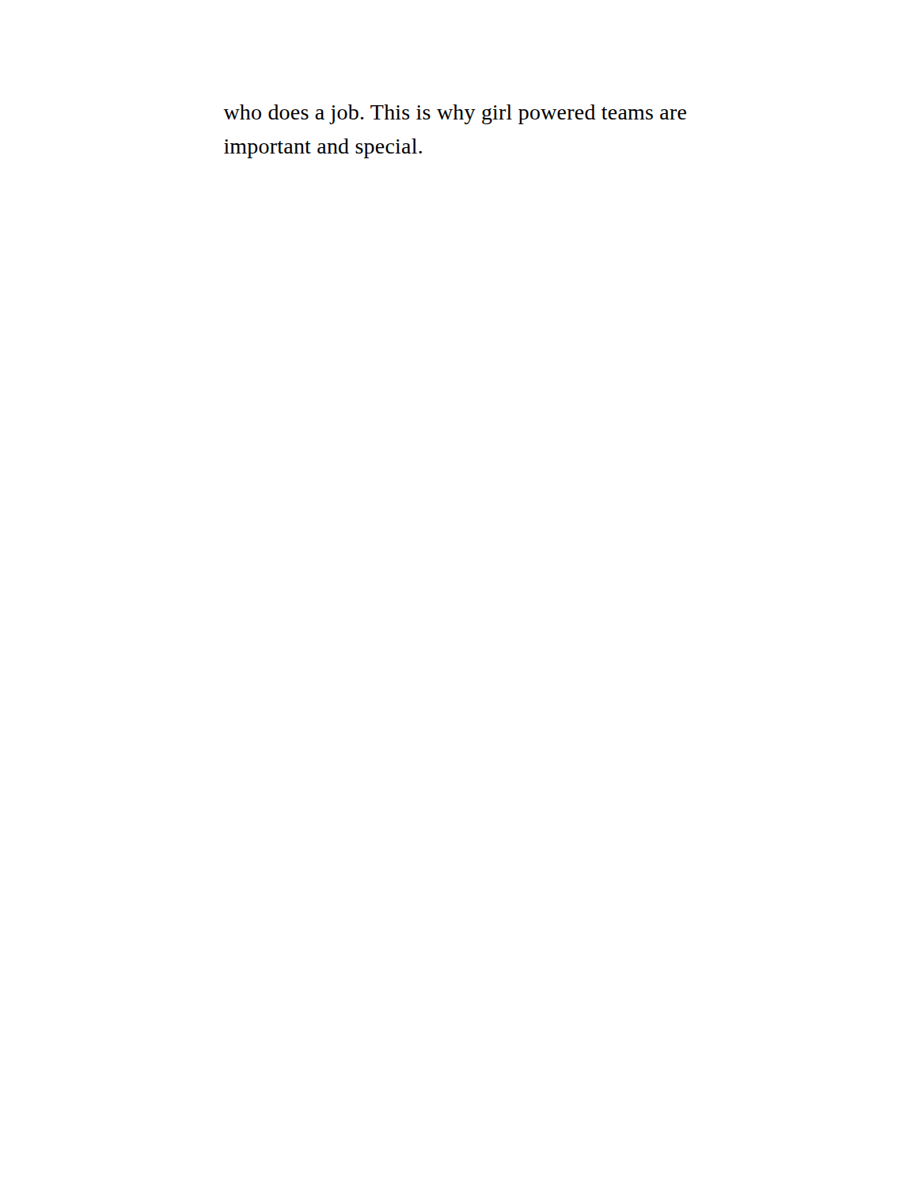who does a job. This is why girl powered teams are important and special.